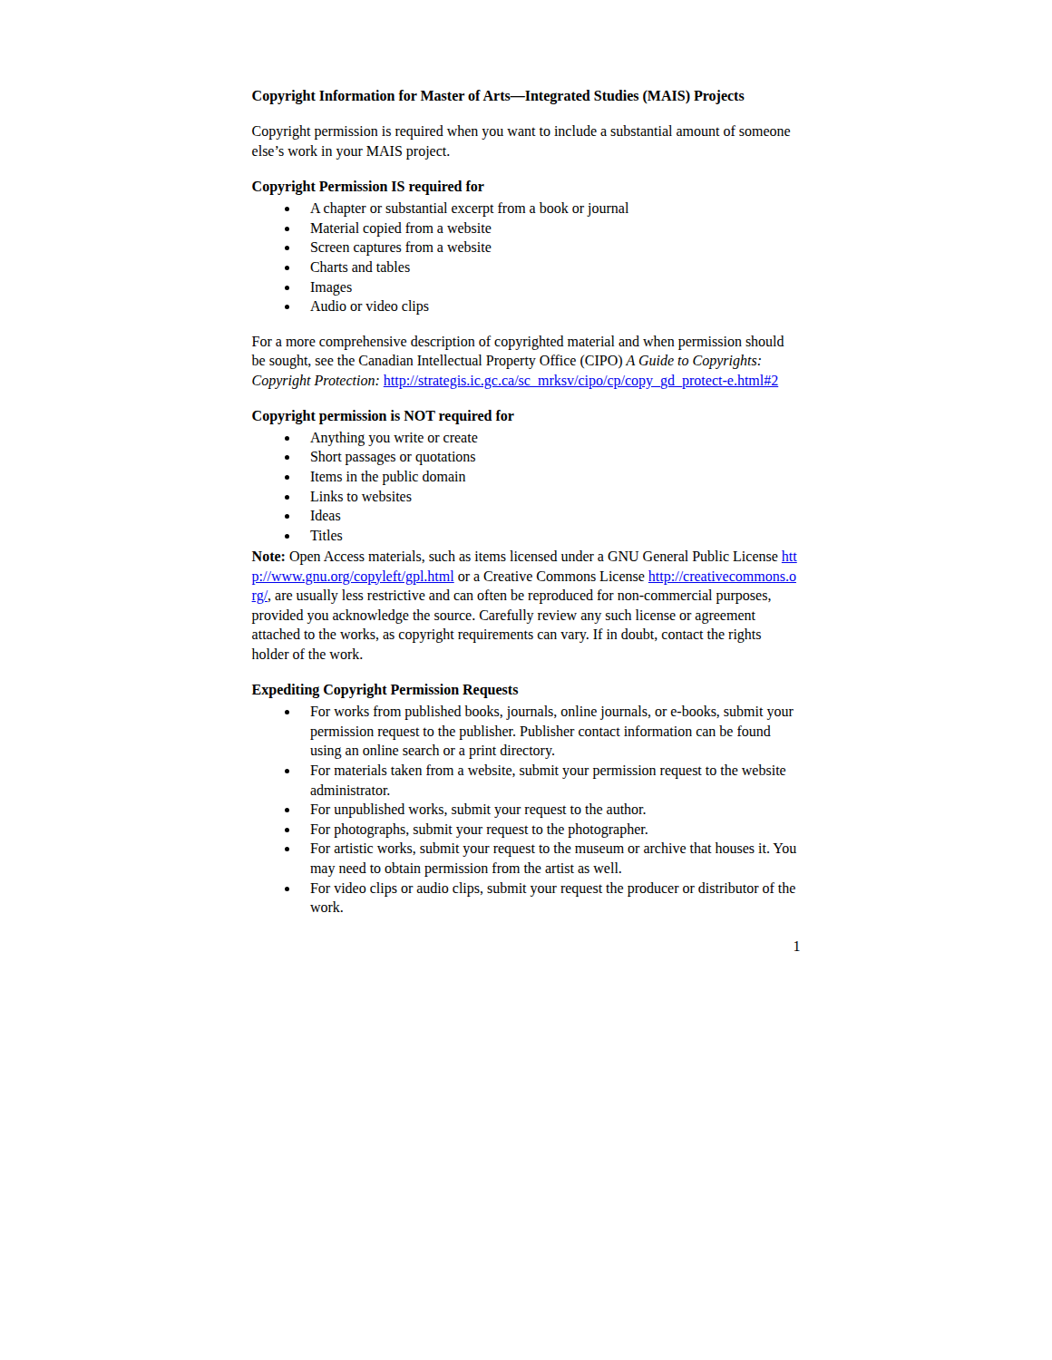Copyright Information for Master of Arts—Integrated Studies (MAIS) Projects
Copyright permission is required when you want to include a substantial amount of someone else’s work in your MAIS project.
Copyright Permission IS required for
A chapter or substantial excerpt from a book or journal
Material copied from a website
Screen captures from a website
Charts and tables
Images
Audio or video clips
For a more comprehensive description of copyrighted material and when permission should be sought, see the Canadian Intellectual Property Office (CIPO) A Guide to Copyrights: Copyright Protection: http://strategis.ic.gc.ca/sc_mrksv/cipo/cp/copy_gd_protect-e.html#2
Copyright permission is NOT required for
Anything you write or create
Short passages or quotations
Items in the public domain
Links to websites
Ideas
Titles
Note: Open Access materials, such as items licensed under a GNU General Public License http://www.gnu.org/copyleft/gpl.html or a Creative Commons License http://creativecommons.org/, are usually less restrictive and can often be reproduced for non-commercial purposes, provided you acknowledge the source. Carefully review any such license or agreement attached to the works, as copyright requirements can vary. If in doubt, contact the rights holder of the work.
Expediting Copyright Permission Requests
For works from published books, journals, online journals, or e-books, submit your permission request to the publisher. Publisher contact information can be found using an online search or a print directory.
For materials taken from a website, submit your permission request to the website administrator.
For unpublished works, submit your request to the author.
For photographs, submit your request to the photographer.
For artistic works, submit your request to the museum or archive that houses it. You may need to obtain permission from the artist as well.
For video clips or audio clips, submit your request the producer or distributor of the work.
1